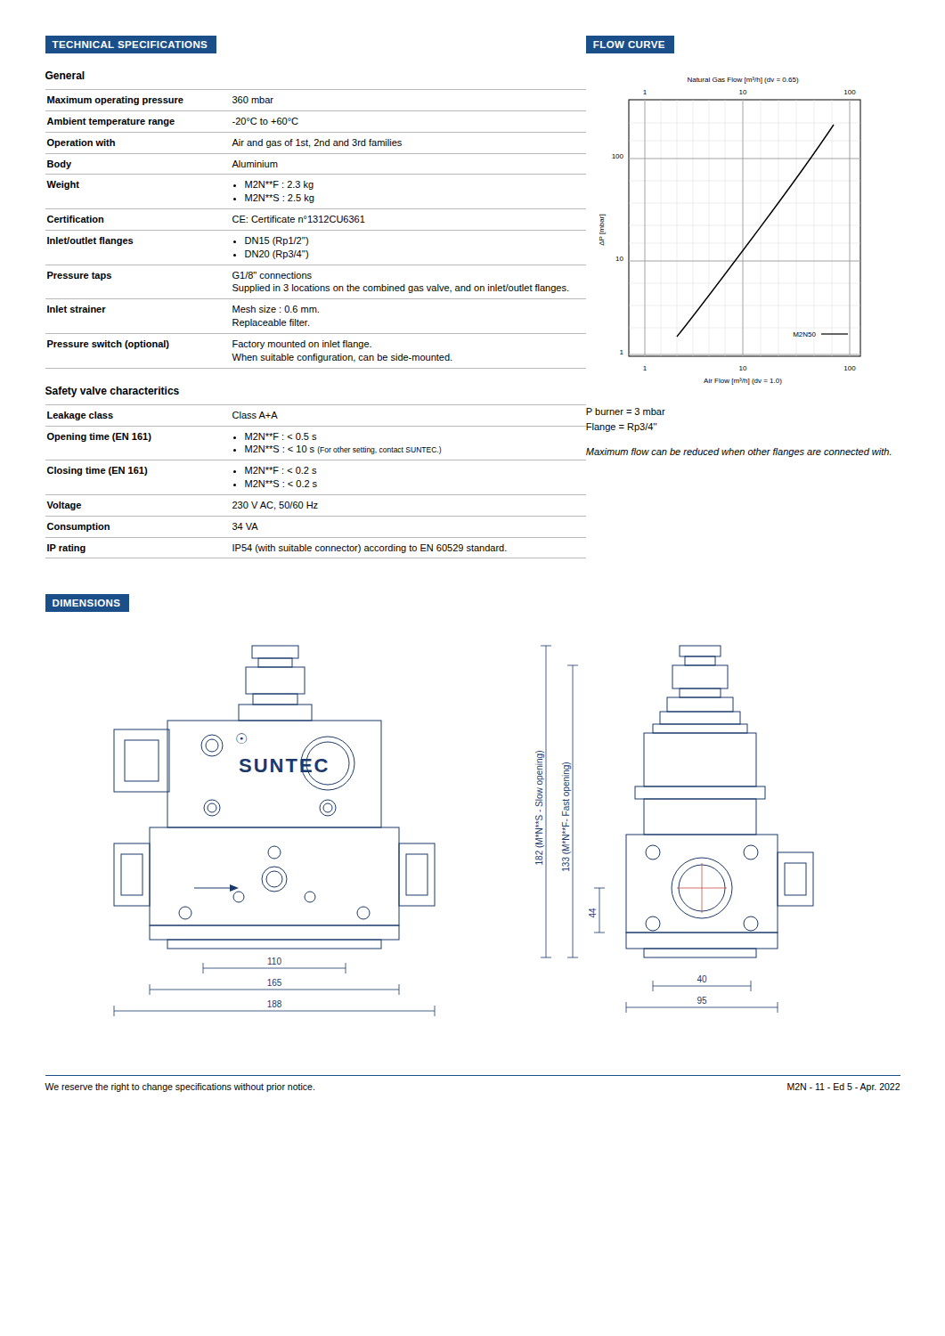TECHNICAL SPECIFICATIONS
General
| Maximum operating pressure | 360 mbar |
| Ambient temperature range | -20°C to +60°C |
| Operation with | Air and gas of 1st, 2nd and 3rd families |
| Body | Aluminium |
| Weight | M2N**F : 2.3 kg M2N**S : 2.5 kg |
| Certification | CE: Certificate n°1312CU6361 |
| Inlet/outlet flanges | DN15 (Rp1/2'') DN20 (Rp3/4'') |
| Pressure taps | G1/8" connections Supplied in 3 locations on the combined gas valve, and on inlet/outlet flanges. |
| Inlet strainer | Mesh size : 0.6 mm. Replaceable filter. |
| Pressure switch (optional) | Factory mounted on inlet flange. When suitable configuration, can be side-mounted. |
Safety valve characteritics
| Leakage class | Class A+A |
| Opening time (EN 161) | M2N**F : < 0.5 s M2N**S : < 10 s (For other setting, contact SUNTEC.) |
| Closing time (EN 161) | M2N**F : < 0.2 s M2N**S : < 0.2 s |
| Voltage | 230 V AC, 50/60 Hz |
| Consumption | 34 VA |
| IP rating | IP54 (with suitable connector) according to EN 60529 standard. |
FLOW CURVE
Natural Gas Flow [m³/h] (dv = 0.65) 1 10 100 Air Flow [m³/h] (dv = 1.0) 1 10 100 ΔP [mbar] 100 10 1 M2N50
P burner = 3 mbar
Flange = Rp3/4'' Maximum flow can be reduced when other flanges are connected with.
DIMENSIONS
SUNTEC ☉ 110 165 188 182 (M*N**S - Slow opening) 133 (M*N**F- Fast opening) 44 40 95
We reserve the right to change specifications without prior notice.
M2N - 11 - Ed 5 - Apr. 2022